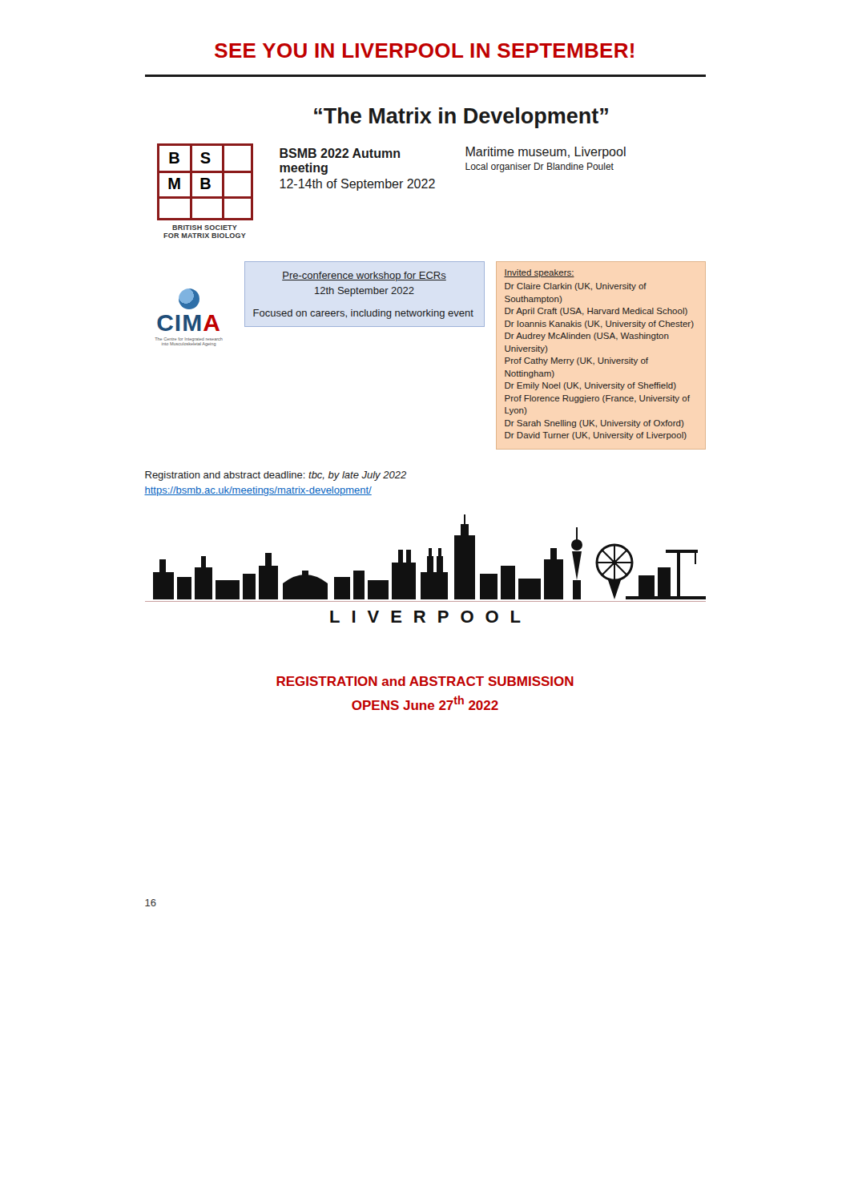SEE YOU IN LIVERPOOL IN SEPTEMBER!
“The Matrix in Development”
BS MB
BRITISH SOCIETY
FOR MATRIX BIOLOGY
BSMB 2022 Autumn meeting
12-14th of September 2022
Maritime museum, Liverpool
Local organiser Dr Blandine Poulet
CIMA
The Centre for Integrated research
into Musculoskeletal Ageing
Pre-conference workshop for ECRs
12th September 2022
Focused on careers, including networking event
Invited speakers:
Dr Claire Clarkin (UK, University of Southampton)
Dr April Craft (USA, Harvard Medical School)
Dr Ioannis Kanakis (UK, University of Chester)
Dr Audrey McAlinden (USA, Washington University)
Prof Cathy Merry (UK, University of Nottingham)
Dr Emily Noel (UK, University of Sheffield)
Prof Florence Ruggiero (France, University of Lyon)
Dr Sarah Snelling (UK, University of Oxford)
Dr David Turner (UK, University of Liverpool)
Registration and abstract deadline: tbc, by late July 2022
https://bsmb.ac.uk/meetings/matrix-development/
LIVERPOOL
REGISTRATION and ABSTRACT SUBMISSION
OPENS June 27th 2022
16